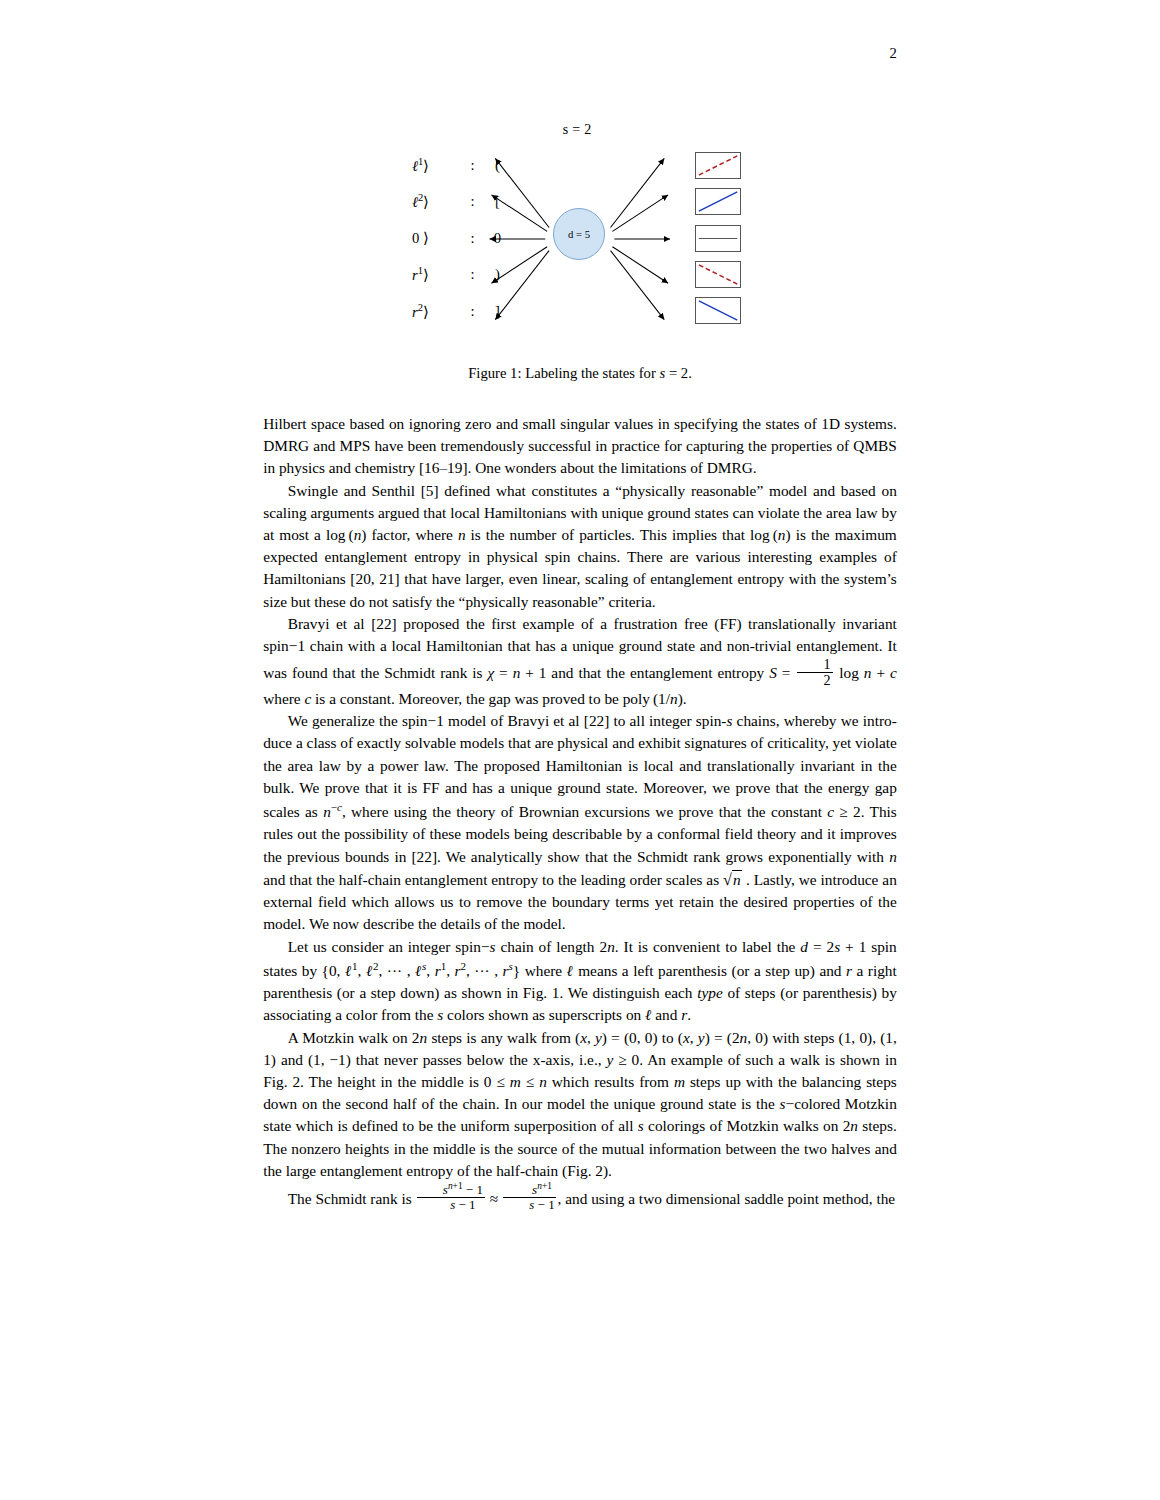2
s = 2
ℓ1⟩:(
ℓ2⟩:[
0 ⟩: 0
r1⟩:)
r2⟩:]
d = 5
Figure 1: Labeling the states for s = 2.
Hilbert space based on ignoring zero and small singular values in specifying the states of 1D systems. DMRG and MPS have been tremendously successful in practice for capturing the properties of QMBS in physics and chemistry [16–19]. One wonders about the limitations of DMRG.
Swingle and Senthil [5] defined what constitutes a “physically reasonable” model and based on scaling arguments argued that local Hamiltonians with unique ground states can violate the area law by at most a log (n) factor, where n is the number of particles. This implies that log (n) is the maximum expected entanglement entropy in physical spin chains. There are various interesting examples of Hamiltonians [20, 21] that have larger, even linear, scaling of entanglement entropy with the system’s size but these do not satisfy the “physically reasonable” criteria.
Bravyi et al [22] proposed the first example of a frustration free (FF) translationally invariant spin−1 chain with a local Hamiltonian that has a unique ground state and non-trivial entanglement. It was found that the Schmidt rank is χ = n + 1 and that the entanglement entropy S = 12 log n + c where c is a constant. Moreover, the gap was proved to be poly (1/n).
We generalize the spin−1 model of Bravyi et al [22] to all integer spin-s chains, whereby we introduce a class of exactly solvable models that are physical and exhibit signatures of criticality, yet violate the area law by a power law. The proposed Hamiltonian is local and translationally invariant in the bulk. We prove that it is FF and has a unique ground state. Moreover, we prove that the energy gap scales as n−c, where using the theory of Brownian excursions we prove that the constant c ≥ 2. This rules out the possibility of these models being describable by a conformal field theory and it improves the previous bounds in [22]. We analytically show that the Schmidt rank grows exponentially with n and that the half-chain entanglement entropy to the leading order scales as √n . Lastly, we introduce an external field which allows us to remove the boundary terms yet retain the desired properties of the model. We now describe the details of the model.
Let us consider an integer spin−s chain of length 2n. It is convenient to label the d = 2s + 1 spin states by {0, ℓ1, ℓ2, ··· , ℓs, r1, r2, ··· , rs} where ℓ means a left parenthesis (or a step up) and r a right parenthesis (or a step down) as shown in Fig. 1. We distinguish each type of steps (or parenthesis) by associating a color from the s colors shown as superscripts on ℓ and r.
A Motzkin walk on 2n steps is any walk from (x, y) = (0, 0) to (x, y) = (2n, 0) with steps (1, 0), (1, 1) and (1, −1) that never passes below the x-axis, i.e., y ≥ 0. An example of such a walk is shown in Fig. 2. The height in the middle is 0 ≤ m ≤ n which results from m steps up with the balancing steps down on the second half of the chain. In our model the unique ground state is the s−colored Motzkin state which is defined to be the uniform superposition of all s colorings of Motzkin walks on 2n steps. The nonzero heights in the middle is the source of the mutual information between the two halves and the large entanglement entropy of the half-chain (Fig. 2).
The Schmidt rank is sn+1 − 1 s − 1 ≈ sn+1 s − 1, and using a two dimensional saddle point method, the